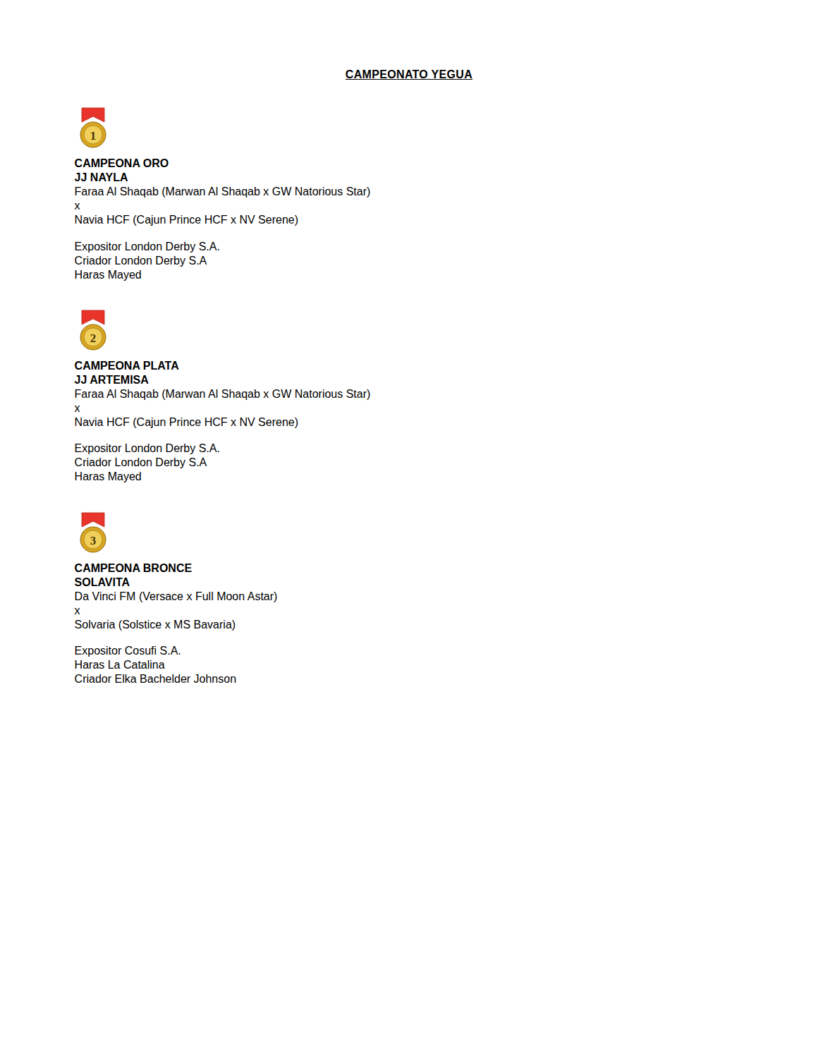CAMPEONATO YEGUA
1
CAMPEONA ORO
JJ NAYLA
Faraa Al Shaqab (Marwan Al Shaqab x GW Natorious Star)
x
Navia HCF (Cajun Prince HCF x NV Serene)
Expositor London Derby S.A.
Criador London Derby S.A
Haras Mayed
2
CAMPEONA PLATA
JJ ARTEMISA
Faraa Al Shaqab (Marwan Al Shaqab x GW Natorious Star)
x
Navia HCF (Cajun Prince HCF x NV Serene)
Expositor London Derby S.A.
Criador London Derby S.A
Haras Mayed
3
CAMPEONA BRONCE
SOLAVITA
Da Vinci FM (Versace x Full Moon Astar)
x
Solvaria (Solstice x MS Bavaria)
Expositor Cosufi S.A.
Haras La Catalina
Criador Elka Bachelder Johnson